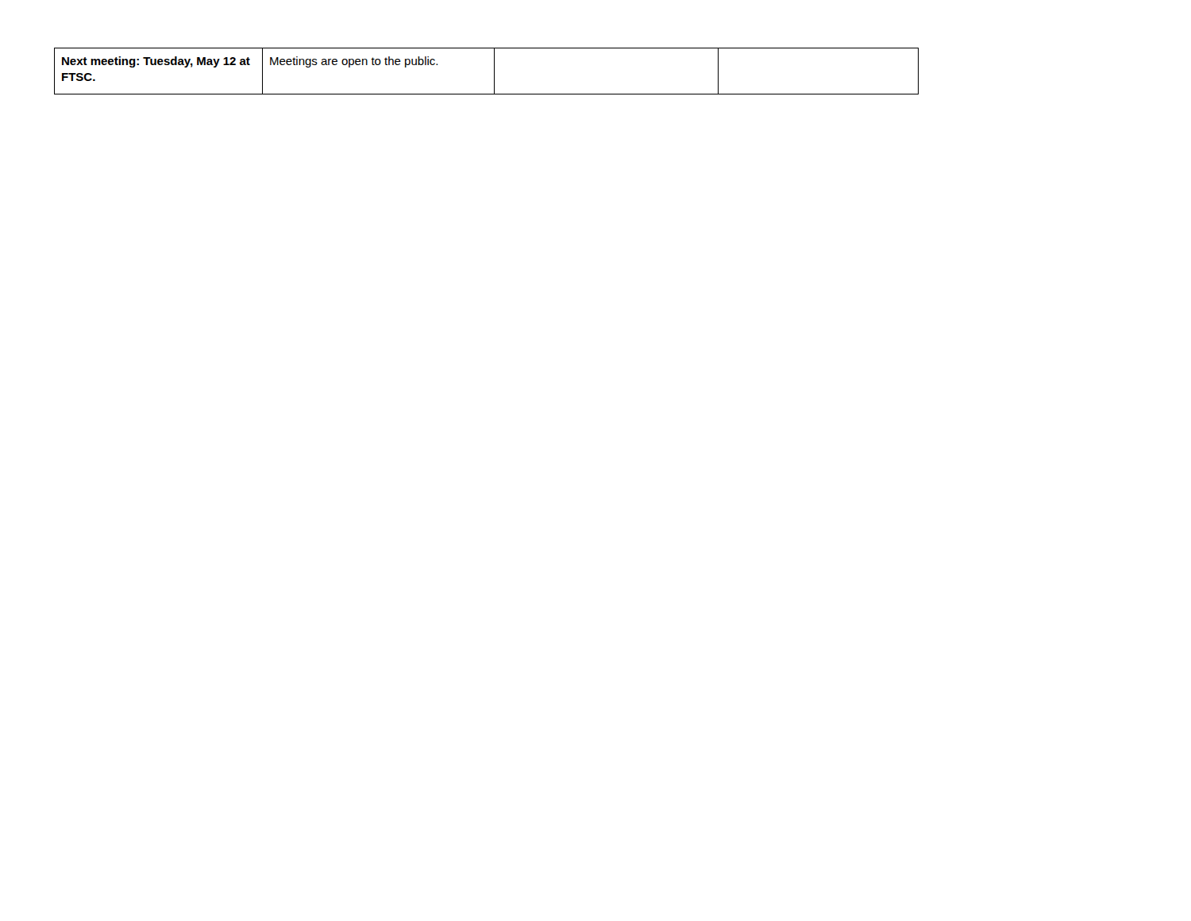| Next meeting: Tuesday, May 12 at FTSC. | Meetings are open to the public. | | |